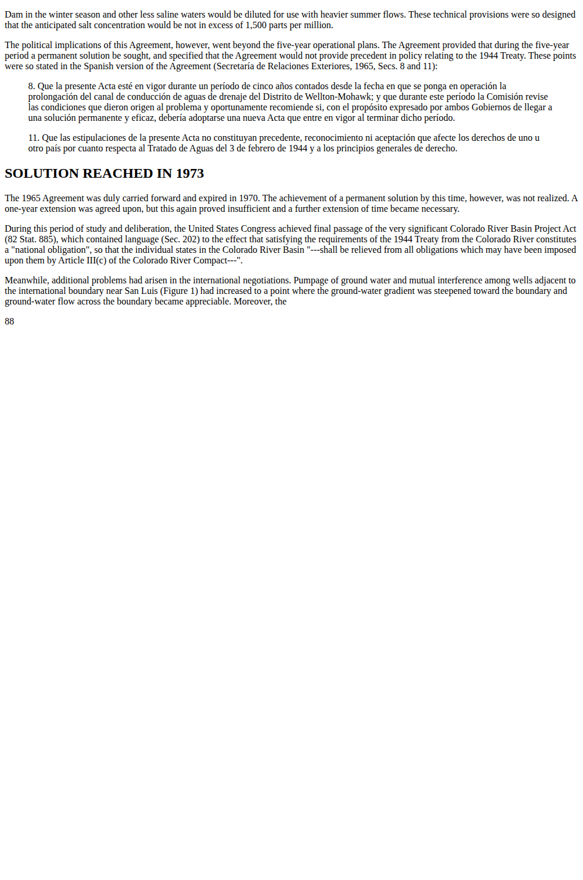Dam in the winter season and other less saline waters would be diluted for use with heavier summer flows. These technical provisions were so designed that the anticipated salt concentration would be not in excess of 1,500 parts per million.
The political implications of this Agreement, however, went beyond the five-year operational plans. The Agreement provided that during the five-year period a permanent solution be sought, and specified that the Agreement would not provide precedent in policy relating to the 1944 Treaty. These points were so stated in the Spanish version of the Agreement (Secretaría de Relaciones Exteriores, 1965, Secs. 8 and 11):
8. Que la presente Acta esté en vigor durante un período de cinco años contados desde la fecha en que se ponga en operación la prolongación del canal de conducción de aguas de drenaje del Distrito de Wellton-Mohawk; y que durante este período la Comisión revise las condiciones que dieron origen al problema y oportunamente recomiende si, con el propósito expresado por ambos Gobiernos de llegar a una solución permanente y eficaz, debería adoptarse una nueva Acta que entre en vigor al terminar dicho período.
11. Que las estipulaciones de la presente Acta no constituyan precedente, reconocimiento ni aceptación que afecte los derechos de uno u otro país por cuanto respecta al Tratado de Aguas del 3 de febrero de 1944 y a los principios generales de derecho.
SOLUTION REACHED IN 1973
The 1965 Agreement was duly carried forward and expired in 1970. The achievement of a permanent solution by this time, however, was not realized. A one-year extension was agreed upon, but this again proved insufficient and a further extension of time became necessary.
During this period of study and deliberation, the United States Congress achieved final passage of the very significant Colorado River Basin Project Act (82 Stat. 885), which contained language (Sec. 202) to the effect that satisfying the requirements of the 1944 Treaty from the Colorado River constitutes a "national obligation", so that the individual states in the Colorado River Basin "---shall be relieved from all obligations which may have been imposed upon them by Article III(c) of the Colorado River Compact---".
Meanwhile, additional problems had arisen in the international negotiations. Pumpage of ground water and mutual interference among wells adjacent to the international boundary near San Luis (Figure 1) had increased to a point where the ground-water gradient was steepened toward the boundary and ground-water flow across the boundary became appreciable. Moreover, the
88